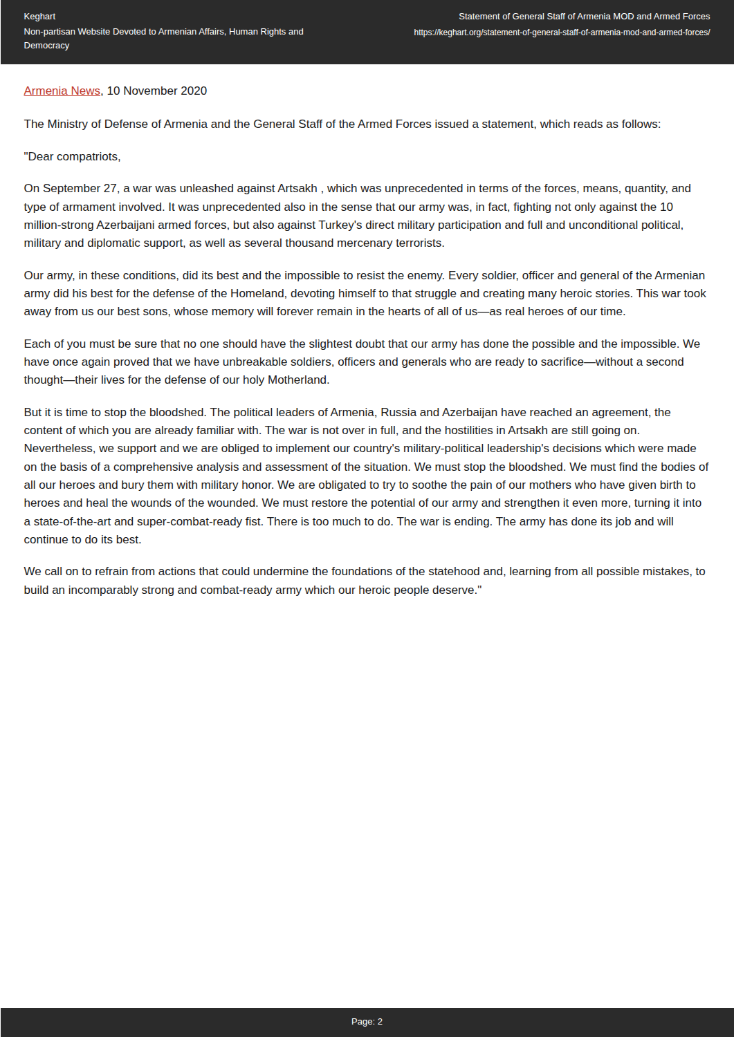Keghart
Non-partisan Website Devoted to Armenian Affairs, Human Rights and Democracy
Statement of General Staff of Armenia MOD and Armed Forces
https://keghart.org/statement-of-general-staff-of-armenia-mod-and-armed-forces/
Armenia News, 10 November 2020
The Ministry of Defense of Armenia and the General Staff of the Armed Forces issued a statement, which reads as follows:
"Dear compatriots,
On September 27, a war was unleashed against Artsakh , which was unprecedented in terms of the forces, means, quantity, and type of armament involved. It was unprecedented also in the sense that our army was, in fact, fighting not only against the 10 million-strong Azerbaijani armed forces, but also against Turkey's direct military participation and full and unconditional political, military and diplomatic support, as well as several thousand mercenary terrorists.
Our army, in these conditions, did its best and the impossible to resist the enemy. Every soldier, officer and general of the Armenian army did his best for the defense of the Homeland, devoting himself to that struggle and creating many heroic stories. This war took away from us our best sons, whose memory will forever remain in the hearts of all of us—as real heroes of our time.
Each of you must be sure that no one should have the slightest doubt that our army has done the possible and the impossible. We have once again proved that we have unbreakable soldiers, officers and generals who are ready to sacrifice—without a second thought—their lives for the defense of our holy Motherland.
But it is time to stop the bloodshed. The political leaders of Armenia, Russia and Azerbaijan have reached an agreement, the content of which you are already familiar with. The war is not over in full, and the hostilities in Artsakh are still going on. Nevertheless, we support and we are obliged to implement our country's military-political leadership's decisions which were made on the basis of a comprehensive analysis and assessment of the situation. We must stop the bloodshed. We must find the bodies of all our heroes and bury them with military honor. We are obligated to try to soothe the pain of our mothers who have given birth to heroes and heal the wounds of the wounded. We must restore the potential of our army and strengthen it even more, turning it into a state-of-the-art and super-combat-ready fist. There is too much to do. The war is ending. The army has done its job and will continue to do its best.
We call on to refrain from actions that could undermine the foundations of the statehood and, learning from all possible mistakes, to build an incomparably strong and combat-ready army which our heroic people deserve."
Page: 2